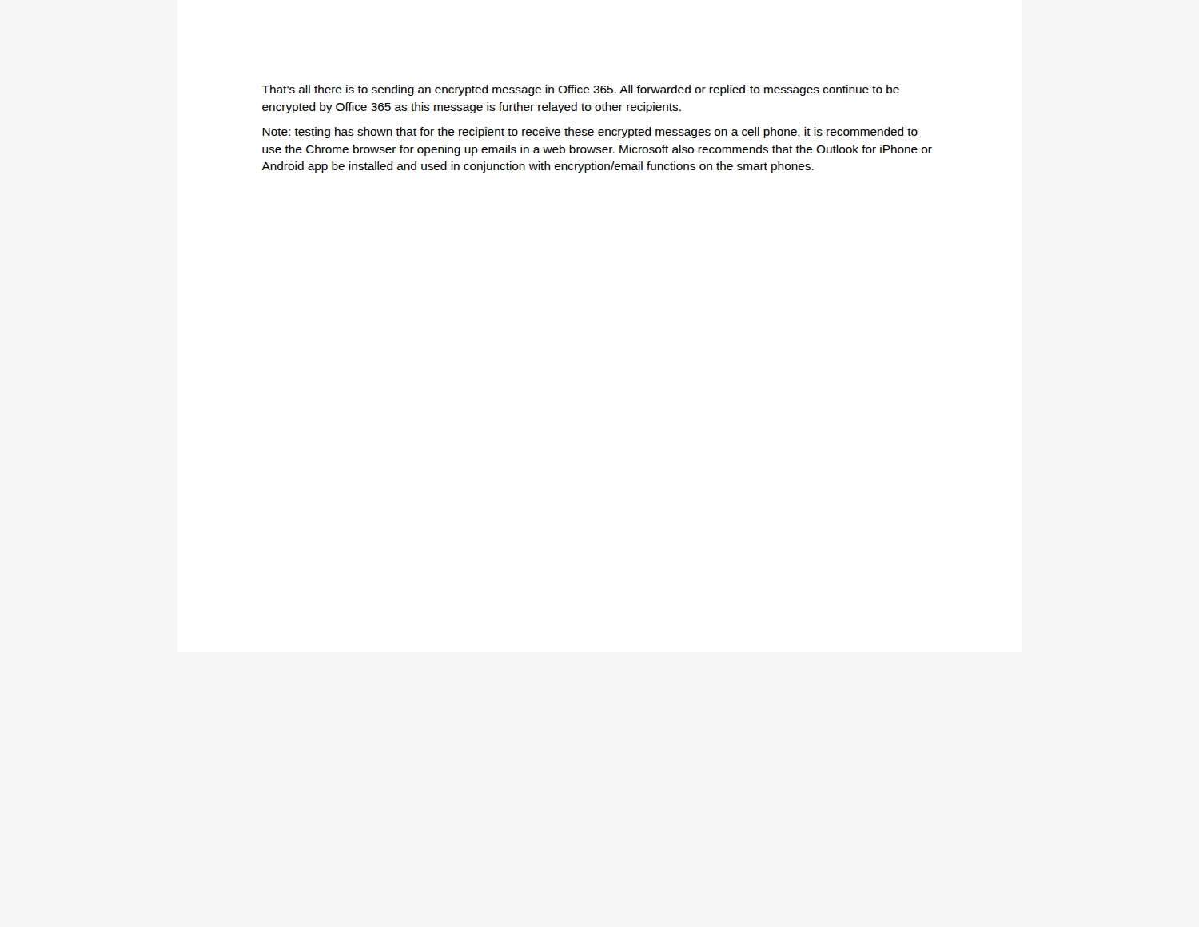That’s all there is to sending an encrypted message in Office 365. All forwarded or replied-to messages continue to be encrypted by Office 365 as this message is further relayed to other recipients.
Note: testing has shown that for the recipient to receive these encrypted messages on a cell phone, it is recommended to use the Chrome browser for opening up emails in a web browser. Microsoft also recommends that the Outlook for iPhone or Android app be installed and used in conjunction with encryption/email functions on the smart phones.